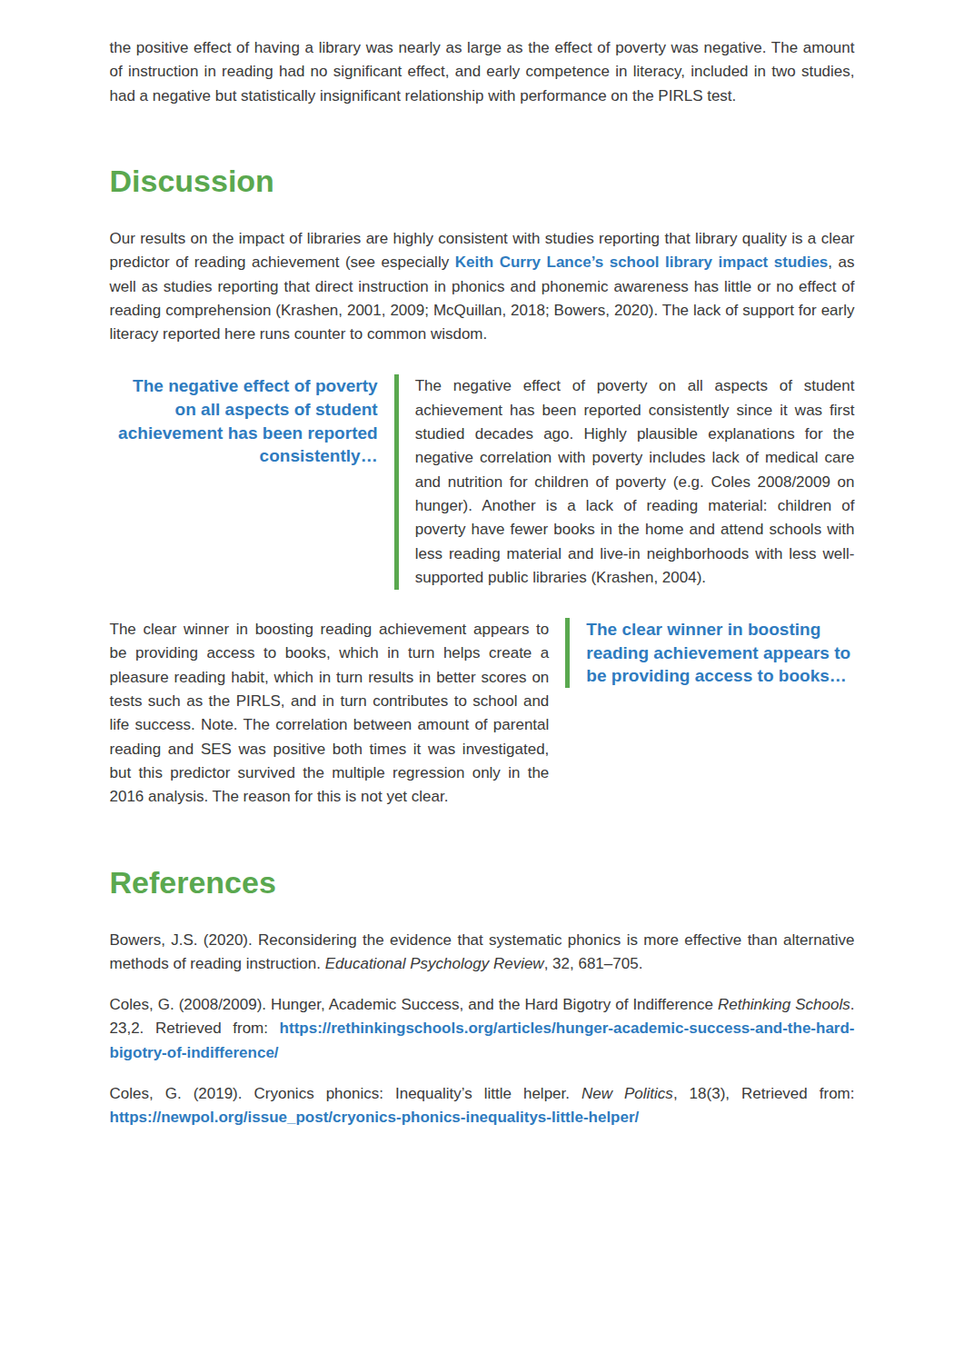the positive effect of having a library was nearly as large as the effect of poverty was negative. The amount of instruction in reading had no significant effect, and early competence in literacy, included in two studies, had a negative but statistically insignificant relationship with performance on the PIRLS test.
Discussion
Our results on the impact of libraries are highly consistent with studies reporting that library quality is a clear predictor of reading achievement (see especially Keith Curry Lance’s school library impact studies, as well as studies reporting that direct instruction in phonics and phonemic awareness has little or no effect of reading comprehension (Krashen, 2001, 2009; McQuillan, 2018; Bowers, 2020). The lack of support for early literacy reported here runs counter to common wisdom.
The negative effect of poverty on all aspects of student achievement has been reported consistently…
The negative effect of poverty on all aspects of student achievement has been reported consistently since it was first studied decades ago. Highly plausible explanations for the negative correlation with poverty includes lack of medical care and nutrition for children of poverty (e.g. Coles 2008/2009 on hunger). Another is a lack of reading material: children of poverty have fewer books in the home and attend schools with less reading material and live-in neighborhoods with less well-supported public libraries (Krashen, 2004).
The clear winner in boosting reading achievement appears to be providing access to books, which in turn helps create a pleasure reading habit, which in turn results in better scores on tests such as the PIRLS, and in turn contributes to school and life success. Note. The correlation between amount of parental reading and SES was positive both times it was investigated, but this predictor survived the multiple regression only in the 2016 analysis. The reason for this is not yet clear.
The clear winner in boosting reading achievement appears to be providing access to books…
References
Bowers, J.S. (2020). Reconsidering the evidence that systematic phonics is more effective than alternative methods of reading instruction. Educational Psychology Review, 32, 681–705.
Coles, G. (2008/2009). Hunger, Academic Success, and the Hard Bigotry of Indifference Rethinking Schools. 23,2. Retrieved from: https://rethinkingschools.org/articles/hunger-academic-success-and-the-hard-bigotry-of-indifference/
Coles, G. (2019). Cryonics phonics: Inequality’s little helper. New Politics, 18(3), Retrieved from: https://newpol.org/issue_post/cryonics-phonics-inequalitys-little-helper/